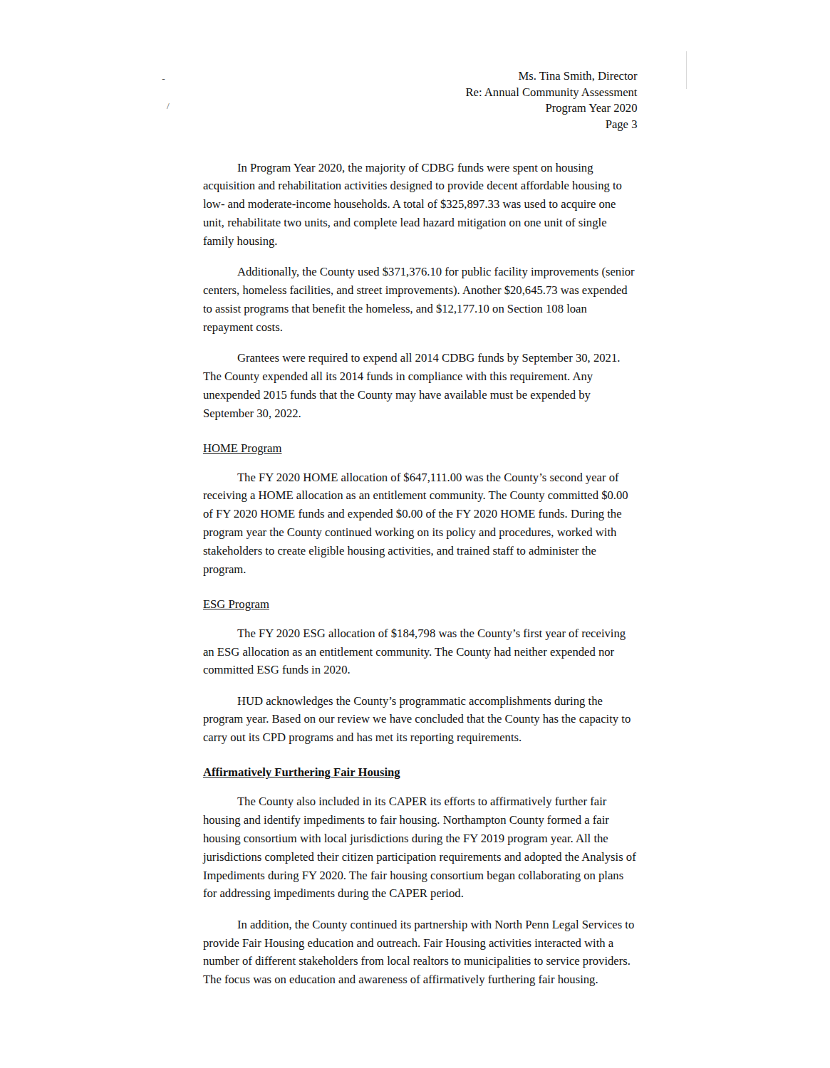‑
/
Ms. Tina Smith, Director
Re: Annual Community Assessment
Program Year 2020
Page 3
In Program Year 2020, the majority of CDBG funds were spent on housing acquisition and rehabilitation activities designed to provide decent affordable housing to low- and moderate-income households. A total of $325,897.33 was used to acquire one unit, rehabilitate two units, and complete lead hazard mitigation on one unit of single family housing.
Additionally, the County used $371,376.10 for public facility improvements (senior centers, homeless facilities, and street improvements). Another $20,645.73 was expended to assist programs that benefit the homeless, and $12,177.10 on Section 108 loan repayment costs.
Grantees were required to expend all 2014 CDBG funds by September 30, 2021. The County expended all its 2014 funds in compliance with this requirement. Any unexpended 2015 funds that the County may have available must be expended by September 30, 2022.
HOME Program
The FY 2020 HOME allocation of $647,111.00 was the County’s second year of receiving a HOME allocation as an entitlement community. The County committed $0.00 of FY 2020 HOME funds and expended $0.00 of the FY 2020 HOME funds. During the program year the County continued working on its policy and procedures, worked with stakeholders to create eligible housing activities, and trained staff to administer the program.
ESG Program
The FY 2020 ESG allocation of $184,798 was the County’s first year of receiving an ESG allocation as an entitlement community. The County had neither expended nor committed ESG funds in 2020.
HUD acknowledges the County’s programmatic accomplishments during the program year. Based on our review we have concluded that the County has the capacity to carry out its CPD programs and has met its reporting requirements.
Affirmatively Furthering Fair Housing
The County also included in its CAPER its efforts to affirmatively further fair housing and identify impediments to fair housing. Northampton County formed a fair housing consortium with local jurisdictions during the FY 2019 program year. All the jurisdictions completed their citizen participation requirements and adopted the Analysis of Impediments during FY 2020. The fair housing consortium began collaborating on plans for addressing impediments during the CAPER period.
In addition, the County continued its partnership with North Penn Legal Services to provide Fair Housing education and outreach. Fair Housing activities interacted with a number of different stakeholders from local realtors to municipalities to service providers. The focus was on education and awareness of affirmatively furthering fair housing.